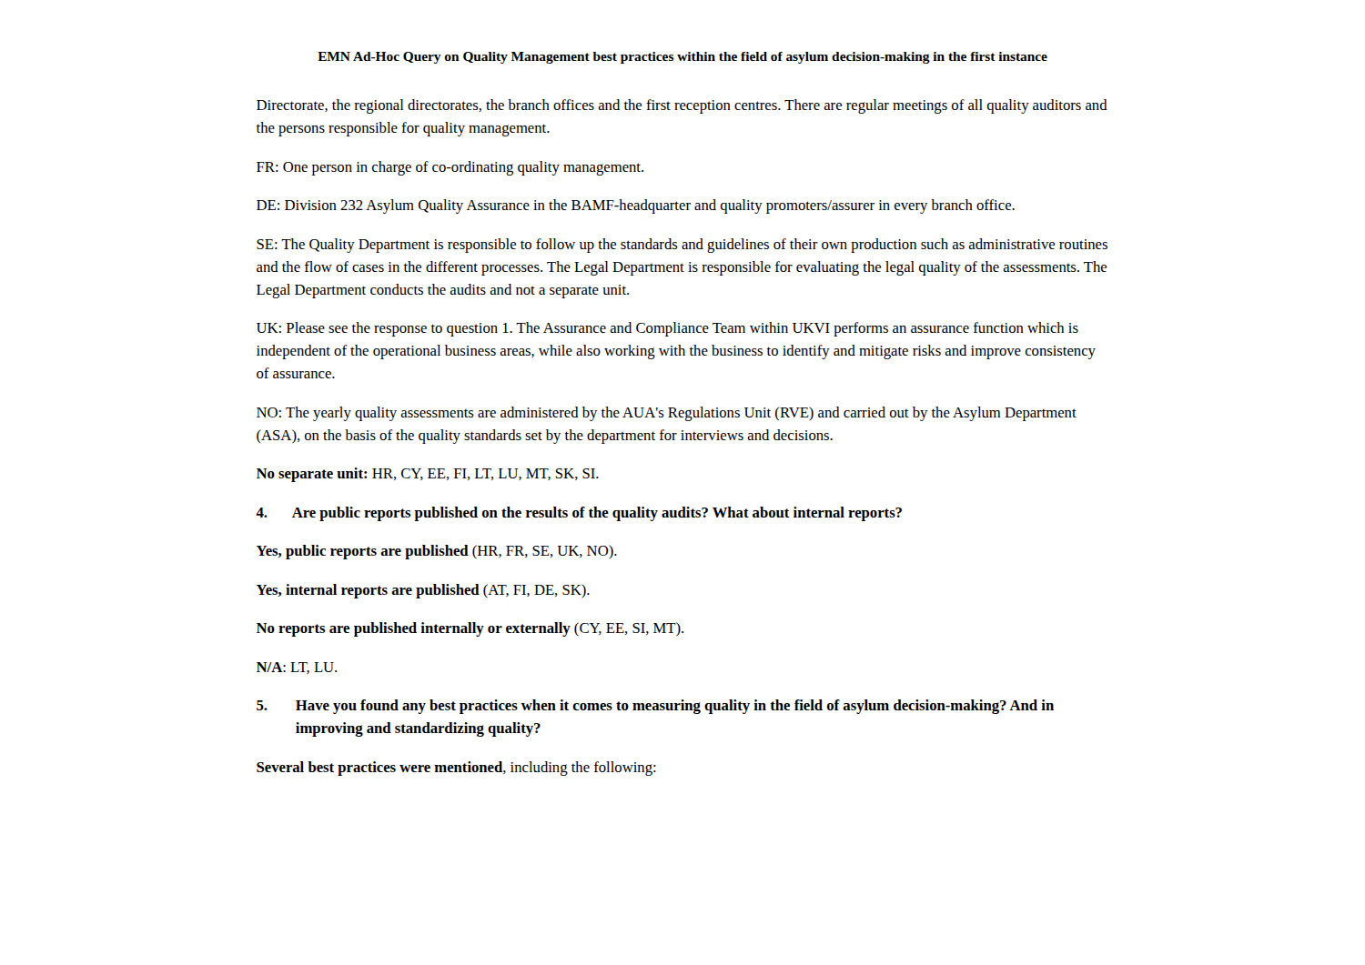EMN Ad-Hoc Query on Quality Management best practices within the field of asylum decision-making in the first instance
Directorate, the regional directorates, the branch offices and the first reception centres. There are regular meetings of all quality auditors and the persons responsible for quality management.
FR: One person in charge of co-ordinating quality management.
DE: Division 232 Asylum Quality Assurance in the BAMF-headquarter and quality promoters/assurer in every branch office.
SE: The Quality Department is responsible to follow up the standards and guidelines of their own production such as administrative routines and the flow of cases in the different processes. The Legal Department is responsible for evaluating the legal quality of the assessments. The Legal Department conducts the audits and not a separate unit.
UK: Please see the response to question 1. The Assurance and Compliance Team within UKVI performs an assurance function which is independent of the operational business areas, while also working with the business to identify and mitigate risks and improve consistency of assurance.
NO: The yearly quality assessments are administered by the AUA's Regulations Unit (RVE) and carried out by the Asylum Department (ASA), on the basis of the quality standards set by the department for interviews and decisions.
No separate unit: HR, CY, EE, FI, LT, LU, MT, SK, SI.
4. Are public reports published on the results of the quality audits? What about internal reports?
Yes, public reports are published (HR, FR, SE, UK, NO).
Yes, internal reports are published (AT, FI, DE, SK).
No reports are published internally or externally (CY, EE, SI, MT).
N/A: LT, LU.
5. Have you found any best practices when it comes to measuring quality in the field of asylum decision-making? And in improving and standardizing quality?
Several best practices were mentioned, including the following: